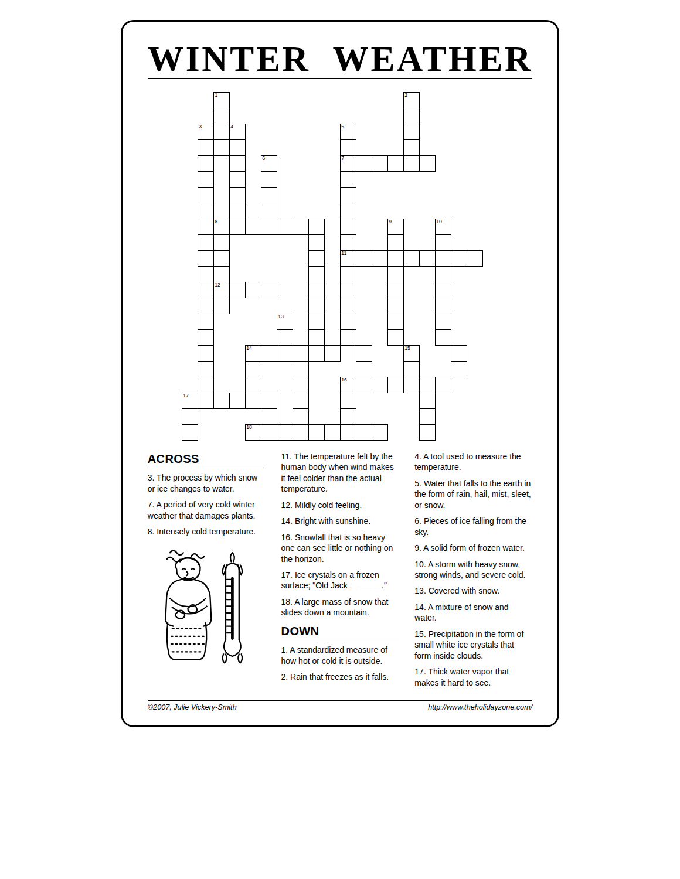Winter Weather
| | | | 1 | | | | | | | | | | | | 2 | | | | | | |
| | | 3 | | 4 | | | | | | | 5 | | | | | | | | | | |
| | | | | | | 6 | | | | | 7 | | | | | | | | | | |
| | | | 8 | | | | | | | | | | | 9 | | | 10 | | | | |
| | | | | | | | | | | | 11 | | | | | | | | | | |
| | | | 12 | | | | | | | | | | | | | | | | | | |
| | | | | | | | 13 | | | | | | | | | | | | | | |
| | | | | | 14 | | | | | | | | | | 15 | | | | | | |
| | | | | | | | | | | | 16 | | | | | | | | | | |
| | 17 | | | | | | | | | | | | | | | | | | | | |
| | | | | | 18 | | | | | | | | | | | | | | | | |
ACROSS
3. The process by which snow or ice changes to water.
7. A period of very cold winter weather that damages plants.
8. Intensely cold temperature.
11. The temperature felt by the human body when wind makes it feel colder than the actual temperature.
12. Mildly cold feeling.
14. Bright with sunshine.
16. Snowfall that is so heavy one can see little or nothing on the horizon.
17. Ice crystals on a frozen surface; "Old Jack _______."
18. A large mass of snow that slides down a mountain.
DOWN
1. A standardized measure of how hot or cold it is outside.
2. Rain that freezes as it falls.
4. A tool used to measure the temperature.
5. Water that falls to the earth in the form of rain, hail, mist, sleet, or snow.
6. Pieces of ice falling from the sky.
9. A solid form of frozen water.
10. A storm with heavy snow, strong winds, and severe cold.
13. Covered with snow.
14. A mixture of snow and water.
15. Precipitation in the form of small white ice crystals that form inside clouds.
17. Thick water vapor that makes it hard to see.
©2007, Julie Vickery-Smith http://www.theholidayzone.com/